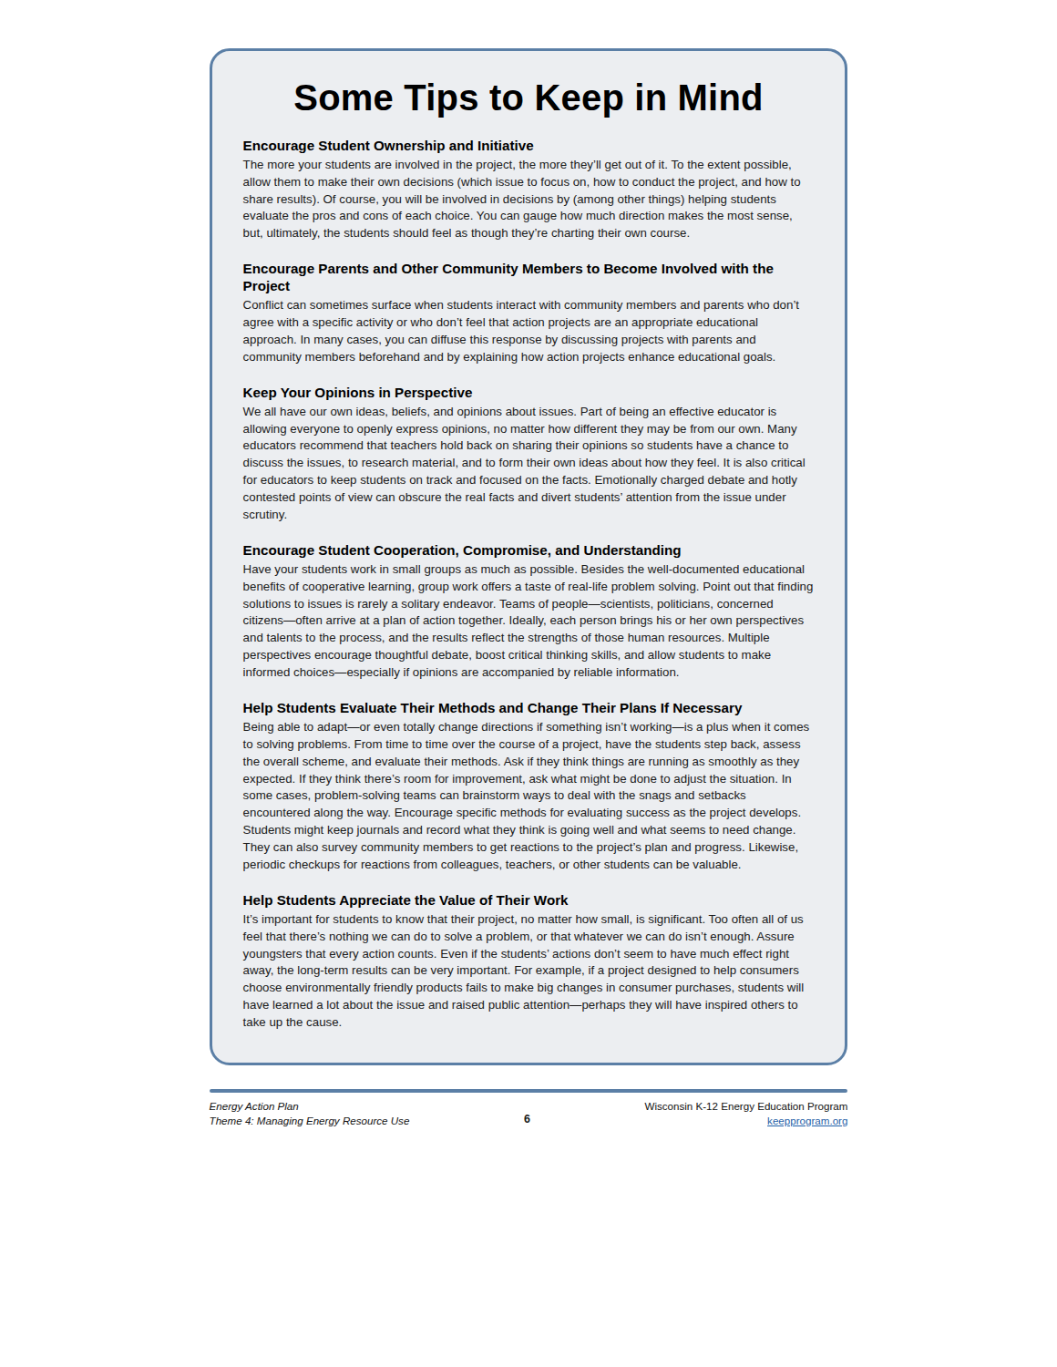Some Tips to Keep in Mind
Encourage Student Ownership and Initiative
The more your students are involved in the project, the more they’ll get out of it. To the extent possible, allow them to make their own decisions (which issue to focus on, how to conduct the project, and how to share results). Of course, you will be involved in decisions by (among other things) helping students evaluate the pros and cons of each choice. You can gauge how much direction makes the most sense, but, ultimately, the students should feel as though they’re charting their own course.
Encourage Parents and Other Community Members to Become Involved with the Project
Conflict can sometimes surface when students interact with community members and parents who don’t agree with a specific activity or who don’t feel that action projects are an appropriate educational approach. In many cases, you can diffuse this response by discussing projects with parents and community members beforehand and by explaining how action projects enhance educational goals.
Keep Your Opinions in Perspective
We all have our own ideas, beliefs, and opinions about issues. Part of being an effective educator is allowing everyone to openly express opinions, no matter how different they may be from our own. Many educators recommend that teachers hold back on sharing their opinions so students have a chance to discuss the issues, to research material, and to form their own ideas about how they feel. It is also critical for educators to keep students on track and focused on the facts. Emotionally charged debate and hotly contested points of view can obscure the real facts and divert students’ attention from the issue under scrutiny.
Encourage Student Cooperation, Compromise, and Understanding
Have your students work in small groups as much as possible. Besides the well-documented educational benefits of cooperative learning, group work offers a taste of real-life problem solving. Point out that finding solutions to issues is rarely a solitary endeavor. Teams of people—scientists, politicians, concerned citizens—often arrive at a plan of action together. Ideally, each person brings his or her own perspectives and talents to the process, and the results reflect the strengths of those human resources. Multiple perspectives encourage thoughtful debate, boost critical thinking skills, and allow students to make informed choices—especially if opinions are accompanied by reliable information.
Help Students Evaluate Their Methods and Change Their Plans If Necessary
Being able to adapt—or even totally change directions if something isn’t working—is a plus when it comes to solving problems. From time to time over the course of a project, have the students step back, assess the overall scheme, and evaluate their methods. Ask if they think things are running as smoothly as they expected. If they think there’s room for improvement, ask what might be done to adjust the situation. In some cases, problem-solving teams can brainstorm ways to deal with the snags and setbacks encountered along the way. Encourage specific methods for evaluating success as the project develops. Students might keep journals and record what they think is going well and what seems to need change. They can also survey community members to get reactions to the project’s plan and progress. Likewise, periodic checkups for reactions from colleagues, teachers, or other students can be valuable.
Help Students Appreciate the Value of Their Work
It’s important for students to know that their project, no matter how small, is significant. Too often all of us feel that there’s nothing we can do to solve a problem, or that whatever we can do isn’t enough. Assure youngsters that every action counts. Even if the students’ actions don’t seem to have much effect right away, the long-term results can be very important. For example, if a project designed to help consumers choose environmentally friendly products fails to make big changes in consumer purchases, students will have learned a lot about the issue and raised public attention—perhaps they will have inspired others to take up the cause.
Energy Action Plan
Theme 4: Managing Energy Resource Use
6
Wisconsin K-12 Energy Education Program
keepprogram.org